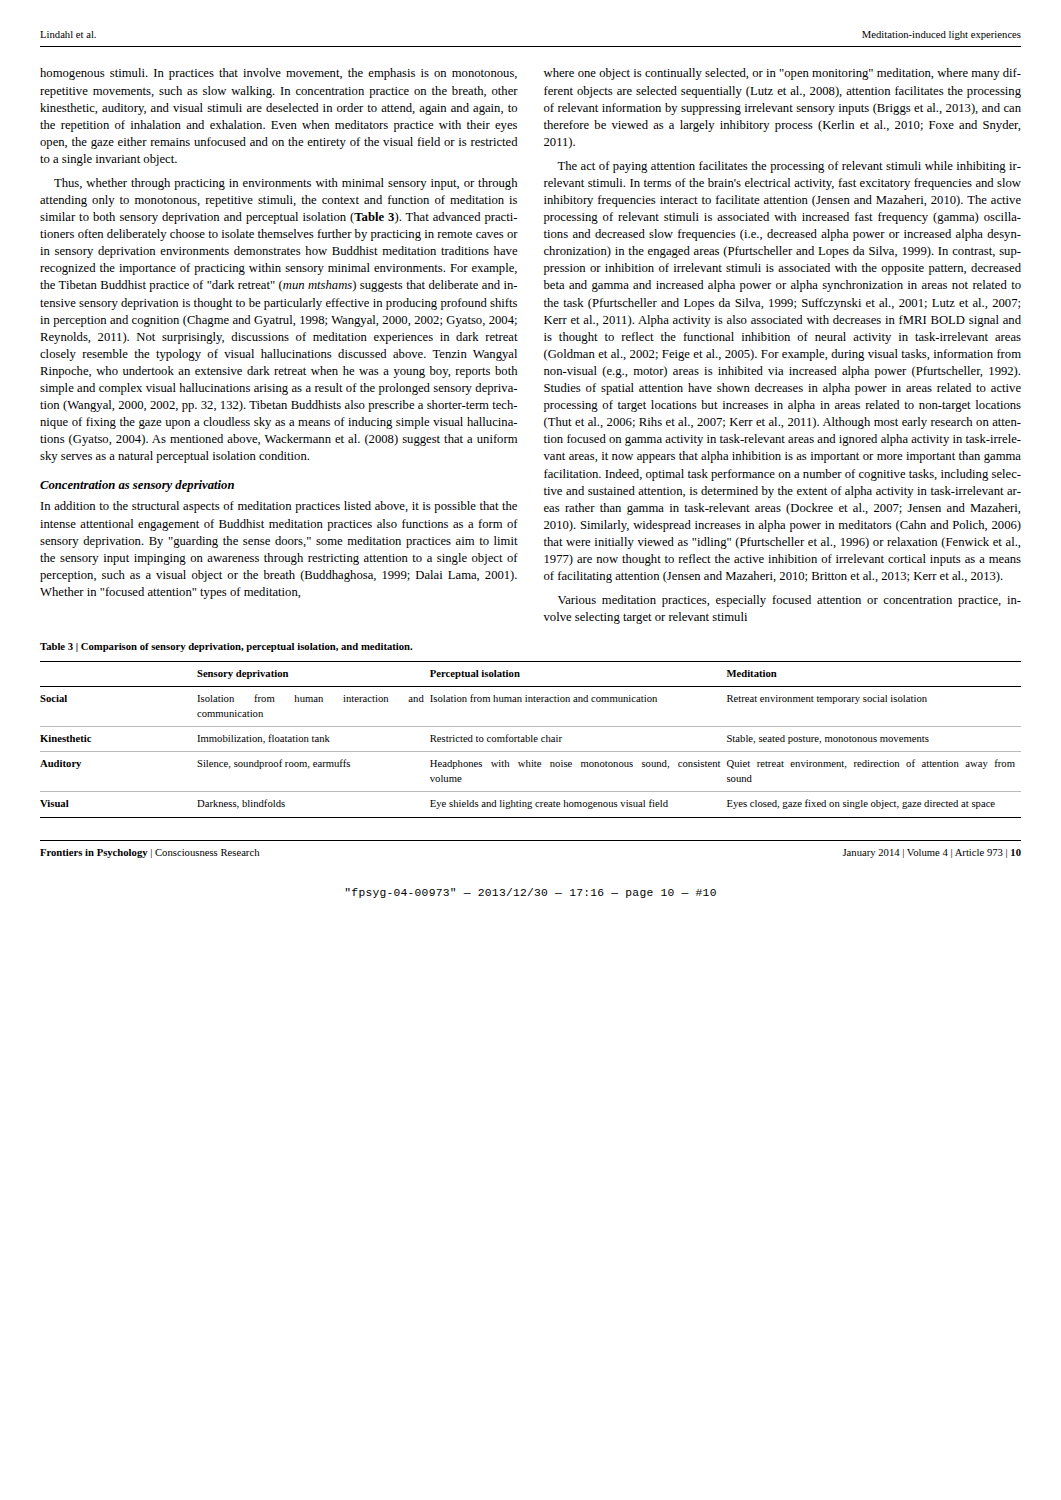Lindahl et al.
Meditation-induced light experiences
homogenous stimuli. In practices that involve movement, the emphasis is on monotonous, repetitive movements, such as slow walking. In concentration practice on the breath, other kinesthetic, auditory, and visual stimuli are deselected in order to attend, again and again, to the repetition of inhalation and exhalation. Even when meditators practice with their eyes open, the gaze either remains unfocused and on the entirety of the visual field or is restricted to a single invariant object.
Thus, whether through practicing in environments with minimal sensory input, or through attending only to monotonous, repetitive stimuli, the context and function of meditation is similar to both sensory deprivation and perceptual isolation (Table 3). That advanced practitioners often deliberately choose to isolate themselves further by practicing in remote caves or in sensory deprivation environments demonstrates how Buddhist meditation traditions have recognized the importance of practicing within sensory minimal environments. For example, the Tibetan Buddhist practice of "dark retreat" (mun mtshams) suggests that deliberate and intensive sensory deprivation is thought to be particularly effective in producing profound shifts in perception and cognition (Chagme and Gyatrul, 1998; Wangyal, 2000, 2002; Gyatso, 2004; Reynolds, 2011). Not surprisingly, discussions of meditation experiences in dark retreat closely resemble the typology of visual hallucinations discussed above. Tenzin Wangyal Rinpoche, who undertook an extensive dark retreat when he was a young boy, reports both simple and complex visual hallucinations arising as a result of the prolonged sensory deprivation (Wangyal, 2000, 2002, pp. 32, 132). Tibetan Buddhists also prescribe a shorter-term technique of fixing the gaze upon a cloudless sky as a means of inducing simple visual hallucinations (Gyatso, 2004). As mentioned above, Wackermann et al. (2008) suggest that a uniform sky serves as a natural perceptual isolation condition.
Concentration as sensory deprivation
In addition to the structural aspects of meditation practices listed above, it is possible that the intense attentional engagement of Buddhist meditation practices also functions as a form of sensory deprivation. By "guarding the sense doors," some meditation practices aim to limit the sensory input impinging on awareness through restricting attention to a single object of perception, such as a visual object or the breath (Buddhaghosa, 1999; Dalai Lama, 2001). Whether in "focused attention" types of meditation,
where one object is continually selected, or in "open monitoring" meditation, where many different objects are selected sequentially (Lutz et al., 2008), attention facilitates the processing of relevant information by suppressing irrelevant sensory inputs (Briggs et al., 2013), and can therefore be viewed as a largely inhibitory process (Kerlin et al., 2010; Foxe and Snyder, 2011).
The act of paying attention facilitates the processing of relevant stimuli while inhibiting irrelevant stimuli. In terms of the brain's electrical activity, fast excitatory frequencies and slow inhibitory frequencies interact to facilitate attention (Jensen and Mazaheri, 2010). The active processing of relevant stimuli is associated with increased fast frequency (gamma) oscillations and decreased slow frequencies (i.e., decreased alpha power or increased alpha desynchronization) in the engaged areas (Pfurtscheller and Lopes da Silva, 1999). In contrast, suppression or inhibition of irrelevant stimuli is associated with the opposite pattern, decreased beta and gamma and increased alpha power or alpha synchronization in areas not related to the task (Pfurtscheller and Lopes da Silva, 1999; Suffczynski et al., 2001; Lutz et al., 2007; Kerr et al., 2011). Alpha activity is also associated with decreases in fMRI BOLD signal and is thought to reflect the functional inhibition of neural activity in task-irrelevant areas (Goldman et al., 2002; Feige et al., 2005). For example, during visual tasks, information from non-visual (e.g., motor) areas is inhibited via increased alpha power (Pfurtscheller, 1992). Studies of spatial attention have shown decreases in alpha power in areas related to active processing of target locations but increases in alpha in areas related to non-target locations (Thut et al., 2006; Rihs et al., 2007; Kerr et al., 2011). Although most early research on attention focused on gamma activity in task-relevant areas and ignored alpha activity in task-irrelevant areas, it now appears that alpha inhibition is as important or more important than gamma facilitation. Indeed, optimal task performance on a number of cognitive tasks, including selective and sustained attention, is determined by the extent of alpha activity in task-irrelevant areas rather than gamma in task-relevant areas (Dockree et al., 2007; Jensen and Mazaheri, 2010). Similarly, widespread increases in alpha power in meditators (Cahn and Polich, 2006) that were initially viewed as "idling" (Pfurtscheller et al., 1996) or relaxation (Fenwick et al., 1977) are now thought to reflect the active inhibition of irrelevant cortical inputs as a means of facilitating attention (Jensen and Mazaheri, 2010; Britton et al., 2013; Kerr et al., 2013).
Various meditation practices, especially focused attention or concentration practice, involve selecting target or relevant stimuli
Table 3 | Comparison of sensory deprivation, perceptual isolation, and meditation.
| | Sensory deprivation | Perceptual isolation | Meditation |
| --- | --- | --- | --- |
| Social | Isolation from human interaction and communication | Isolation from human interaction and communication | Retreat environment temporary social isolation |
| Kinesthetic | Immobilization, floatation tank | Restricted to comfortable chair | Stable, seated posture, monotonous movements |
| Auditory | Silence, soundproof room, earmuffs | Headphones with white noise monotonous sound, consistent volume | Quiet retreat environment, redirection of attention away from sound |
| Visual | Darkness, blindfolds | Eye shields and lighting create homogenous visual field | Eyes closed, gaze fixed on single object, gaze directed at space |
Frontiers in Psychology | Consciousness Research
January 2014 | Volume 4 | Article 973 | 10
"fpsyg-04-00973" — 2013/12/30 — 17:16 — page 10 — #10